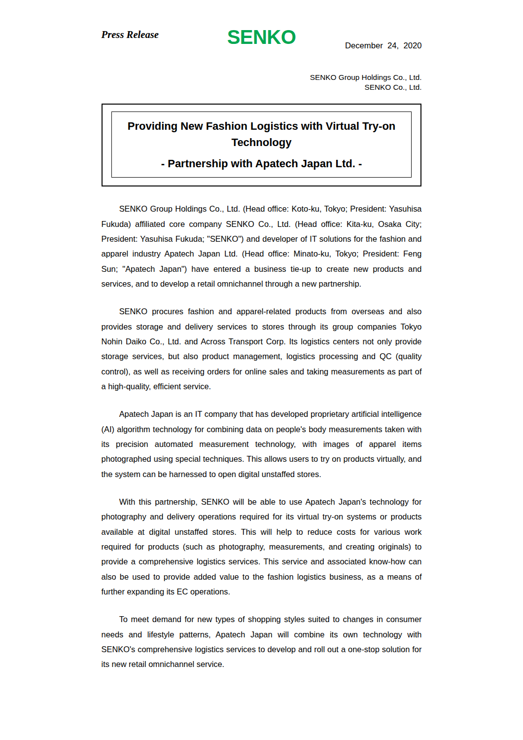Press Release
SENKO
December 24, 2020
SENKO Group Holdings Co., Ltd.
SENKO Co., Ltd.
Providing New Fashion Logistics with Virtual Try-on Technology
- Partnership with Apatech Japan Ltd. -
SENKO Group Holdings Co., Ltd. (Head office: Koto-ku, Tokyo; President: Yasuhisa Fukuda) affiliated core company SENKO Co., Ltd. (Head office: Kita-ku, Osaka City; President: Yasuhisa Fukuda; "SENKO") and developer of IT solutions for the fashion and apparel industry Apatech Japan Ltd. (Head office: Minato-ku, Tokyo; President: Feng Sun; "Apatech Japan") have entered a business tie-up to create new products and services, and to develop a retail omnichannel through a new partnership.
SENKO procures fashion and apparel-related products from overseas and also provides storage and delivery services to stores through its group companies Tokyo Nohin Daiko Co., Ltd. and Across Transport Corp. Its logistics centers not only provide storage services, but also product management, logistics processing and QC (quality control), as well as receiving orders for online sales and taking measurements as part of a high-quality, efficient service.
Apatech Japan is an IT company that has developed proprietary artificial intelligence (AI) algorithm technology for combining data on people's body measurements taken with its precision automated measurement technology, with images of apparel items photographed using special techniques. This allows users to try on products virtually, and the system can be harnessed to open digital unstaffed stores.
With this partnership, SENKO will be able to use Apatech Japan's technology for photography and delivery operations required for its virtual try-on systems or products available at digital unstaffed stores. This will help to reduce costs for various work required for products (such as photography, measurements, and creating originals) to provide a comprehensive logistics services. This service and associated know-how can also be used to provide added value to the fashion logistics business, as a means of further expanding its EC operations.
To meet demand for new types of shopping styles suited to changes in consumer needs and lifestyle patterns, Apatech Japan will combine its own technology with SENKO's comprehensive logistics services to develop and roll out a one-stop solution for its new retail omnichannel service.